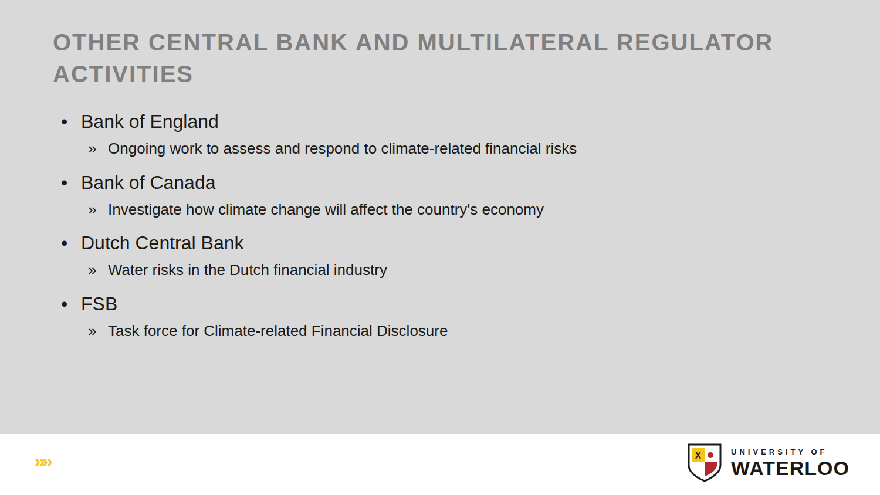Other Central Bank and Multilateral Regulator Activities
Bank of England
Ongoing work to assess and respond to climate-related financial risks
Bank of Canada
Investigate how climate change will affect the country's economy
Dutch Central Bank
Water risks in the Dutch financial industry
FSB
Task force for Climate-related Financial Disclosure
»»
UNIVERSITY OF WATERLOO